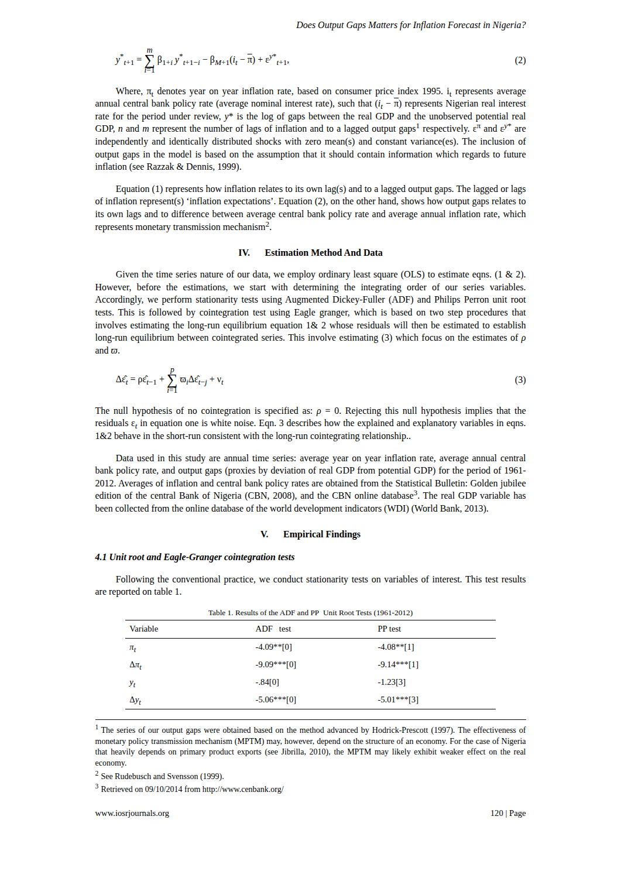Does Output Gaps Matters for Inflation Forecast in Nigeria?
y*t+1 = m ∑ i=1 β1+i y*t+1−i − βM+1(it − π) + εy*t+1,
(2)
Where, πt denotes year on year inflation rate, based on consumer price index 1995. it represents average annual central bank policy rate (average nominal interest rate), such that (it − π) represents Nigerian real interest rate for the period under review, y* is the log of gaps between the real GDP and the unobserved potential real GDP, n and m represent the number of lags of inflation and to a lagged output gaps1 respectively. επ and εy* are independently and identically distributed shocks with zero mean(s) and constant variance(es). The inclusion of output gaps in the model is based on the assumption that it should contain information which regards to future inflation (see Razzak & Dennis, 1999).
Equation (1) represents how inflation relates to its own lag(s) and to a lagged output gaps. The lagged or lags of inflation represent(s) ‘inflation expectations’. Equation (2), on the other hand, shows how output gaps relates to its own lags and to difference between average central bank policy rate and average annual inflation rate, which represents monetary transmission mechanism2.
IV. Estimation Method And Data
Given the time series nature of our data, we employ ordinary least square (OLS) to estimate eqns. (1 & 2). However, before the estimations, we start with determining the integrating order of our series variables. Accordingly, we perform stationarity tests using Augmented Dickey-Fuller (ADF) and Philips Perron unit root tests. This is followed by cointegration test using Eagle granger, which is based on two step procedures that involves estimating the long-run equilibrium equation 1& 2 whose residuals will then be estimated to establish long-run equilibrium between cointegrated series. This involve estimating (3) which focus on the estimates of ρ and ϖ.
Δε̂t = ρε̂t−1 + p ∑ i=1 ϖiΔε̂t−j + νt
(3)
The null hypothesis of no cointegration is specified as: ρ = 0. Rejecting this null hypothesis implies that the residuals εt in equation one is white noise. Eqn. 3 describes how the explained and explanatory variables in eqns. 1&2 behave in the short-run consistent with the long-run cointegrating relationship..
Data used in this study are annual time series: average year on year inflation rate, average annual central bank policy rate, and output gaps (proxies by deviation of real GDP from potential GDP) for the period of 1961-2012. Averages of inflation and central bank policy rates are obtained from the Statistical Bulletin: Golden jubilee edition of the central Bank of Nigeria (CBN, 2008), and the CBN online database3. The real GDP variable has been collected from the online database of the world development indicators (WDI) (World Bank, 2013).
V. Empirical Findings
4.1 Unit root and Eagle-Granger cointegration tests
Following the conventional practice, we conduct stationarity tests on variables of interest. This test results are reported on table 1.
Table 1. Results of the ADF and PP Unit Root Tests (1961-2012)
| Variable | ADF test | PP test |
| --- | --- | --- |
| π t | -4.09**[0] | -4.08**[1] |
| Δ π t | -9.09***[0] | -9.14***[1] |
| y t | -.84[0] | -1.23[3] |
| Δ y t | -5.06***[0] | -5.01***[3] |
1The series of our output gaps were obtained based on the method advanced by Hodrick-Prescott (1997). The effectiveness of monetary policy transmission mechanism (MPTM) may, however, depend on the structure of an economy. For the case of Nigeria that heavily depends on primary product exports (see Jibrilla, 2010), the MPTM may likely exhibit weaker effect on the real economy.
2See Rudebusch and Svensson (1999).
3Retrieved on 09/10/2014 from http://www.cenbank.org/
www.iosrjournals.org 120 | Page